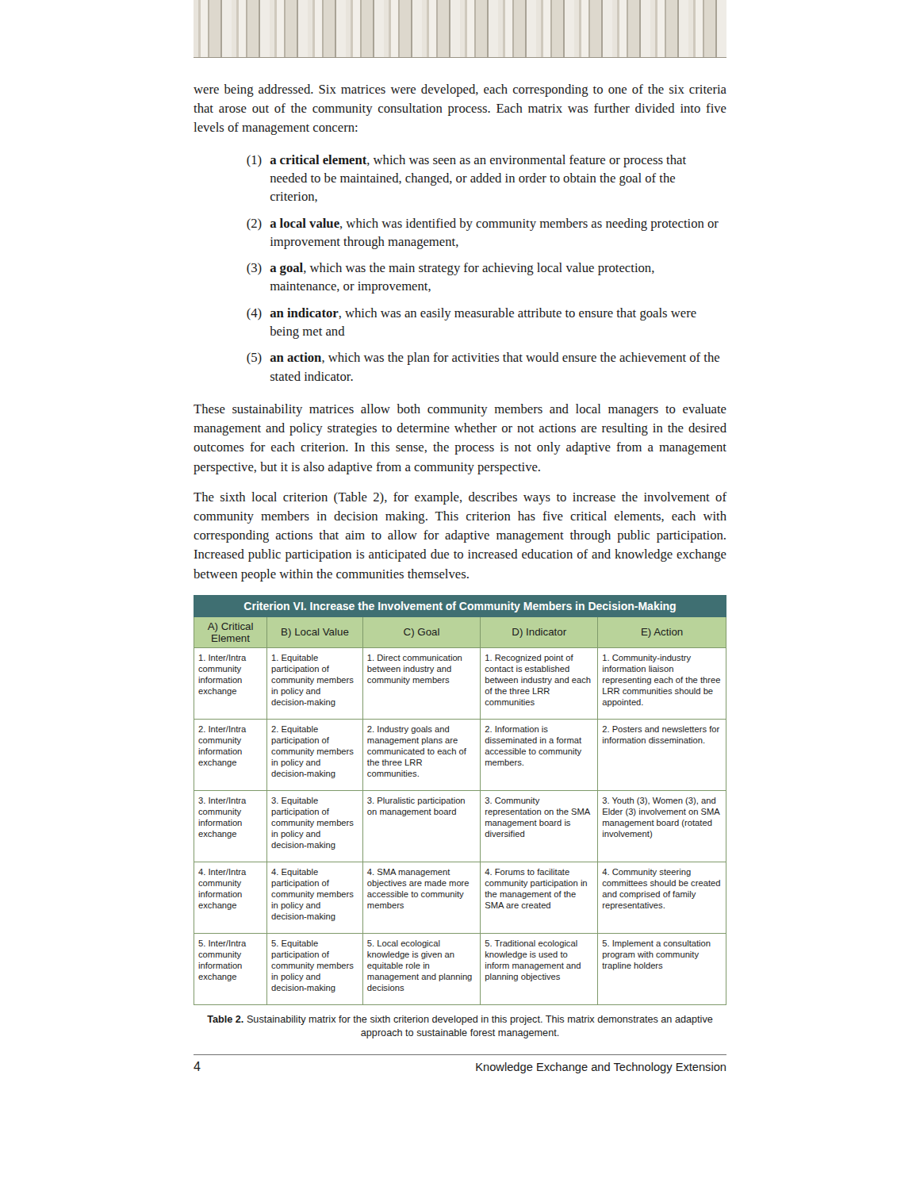were being addressed. Six matrices were developed, each corresponding to one of the six criteria that arose out of the community consultation process. Each matrix was further divided into five levels of management concern:
(1) a critical element, which was seen as an environmental feature or process that needed to be maintained, changed, or added in order to obtain the goal of the criterion,
(2) a local value, which was identified by community members as needing protection or improvement through management,
(3) a goal, which was the main strategy for achieving local value protection, maintenance, or improvement,
(4) an indicator, which was an easily measurable attribute to ensure that goals were being met and
(5) an action, which was the plan for activities that would ensure the achievement of the stated indicator.
These sustainability matrices allow both community members and local managers to evaluate management and policy strategies to determine whether or not actions are resulting in the desired outcomes for each criterion. In this sense, the process is not only adaptive from a management perspective, but it is also adaptive from a community perspective.
The sixth local criterion (Table 2), for example, describes ways to increase the involvement of community members in decision making. This criterion has five critical elements, each with corresponding actions that aim to allow for adaptive management through public participation. Increased public participation is anticipated due to increased education of and knowledge exchange between people within the communities themselves.
Table 2. Sustainability matrix for the sixth criterion developed in this project. This matrix demonstrates an adaptive approach to sustainable forest management.
| Criterion VI. Increase the Involvement of Community Members in Decision-Making |
| --- |
| A) Critical Element | B) Local Value | C) Goal | D) Indicator | E) Action |
| 1. Inter/Intra community information exchange | 1. Equitable participation of community members in policy and decision-making | 1. Direct communication between industry and community members | 1. Recognized point of contact is established between industry and each of the three LRR communities | 1. Community-industry information liaison representing each of the three LRR communities should be appointed. |
| 2. Inter/Intra community information exchange | 2. Equitable participation of community members in policy and decision-making | 2. Industry goals and management plans are communicated to each of the three LRR communities. | 2. Information is disseminated in a format accessible to community members. | 2. Posters and newsletters for information dissemination. |
| 3. Inter/Intra community information exchange | 3. Equitable participation of community members in policy and decision-making | 3. Pluralistic participation on management board | 3. Community representation on the SMA management board is diversified | 3. Youth (3), Women (3), and Elder (3) involvement on SMA management board (rotated involvement) |
| 4. Inter/Intra community information exchange | 4. Equitable participation of community members in policy and decision-making | 4. SMA management objectives are made more accessible to community members | 4. Forums to facilitate community participation in the management of the SMA are created | 4. Community steering committees should be created and comprised of family representatives. |
| 5. Inter/Intra community information exchange | 5. Equitable participation of community members in policy and decision-making | 5. Local ecological knowledge is given an equitable role in management and planning decisions | 5. Traditional ecological knowledge is used to inform management and planning objectives | 5. Implement a consultation program with community trapline holders |
4 Knowledge Exchange and Technology Extension